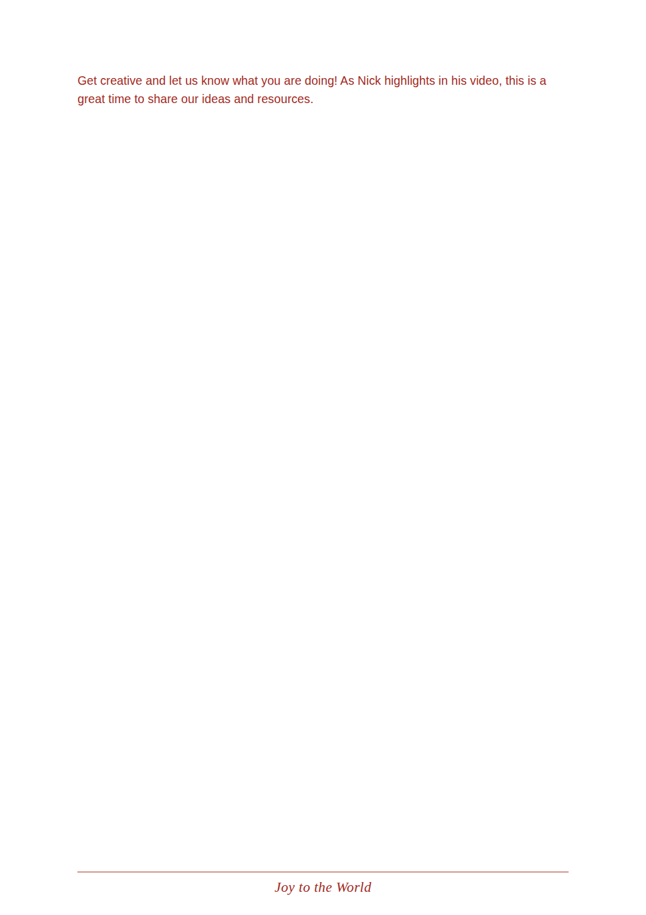Get creative and let us know what you are doing! As Nick highlights in his video, this is a great time to share our ideas and resources.
Joy to the World